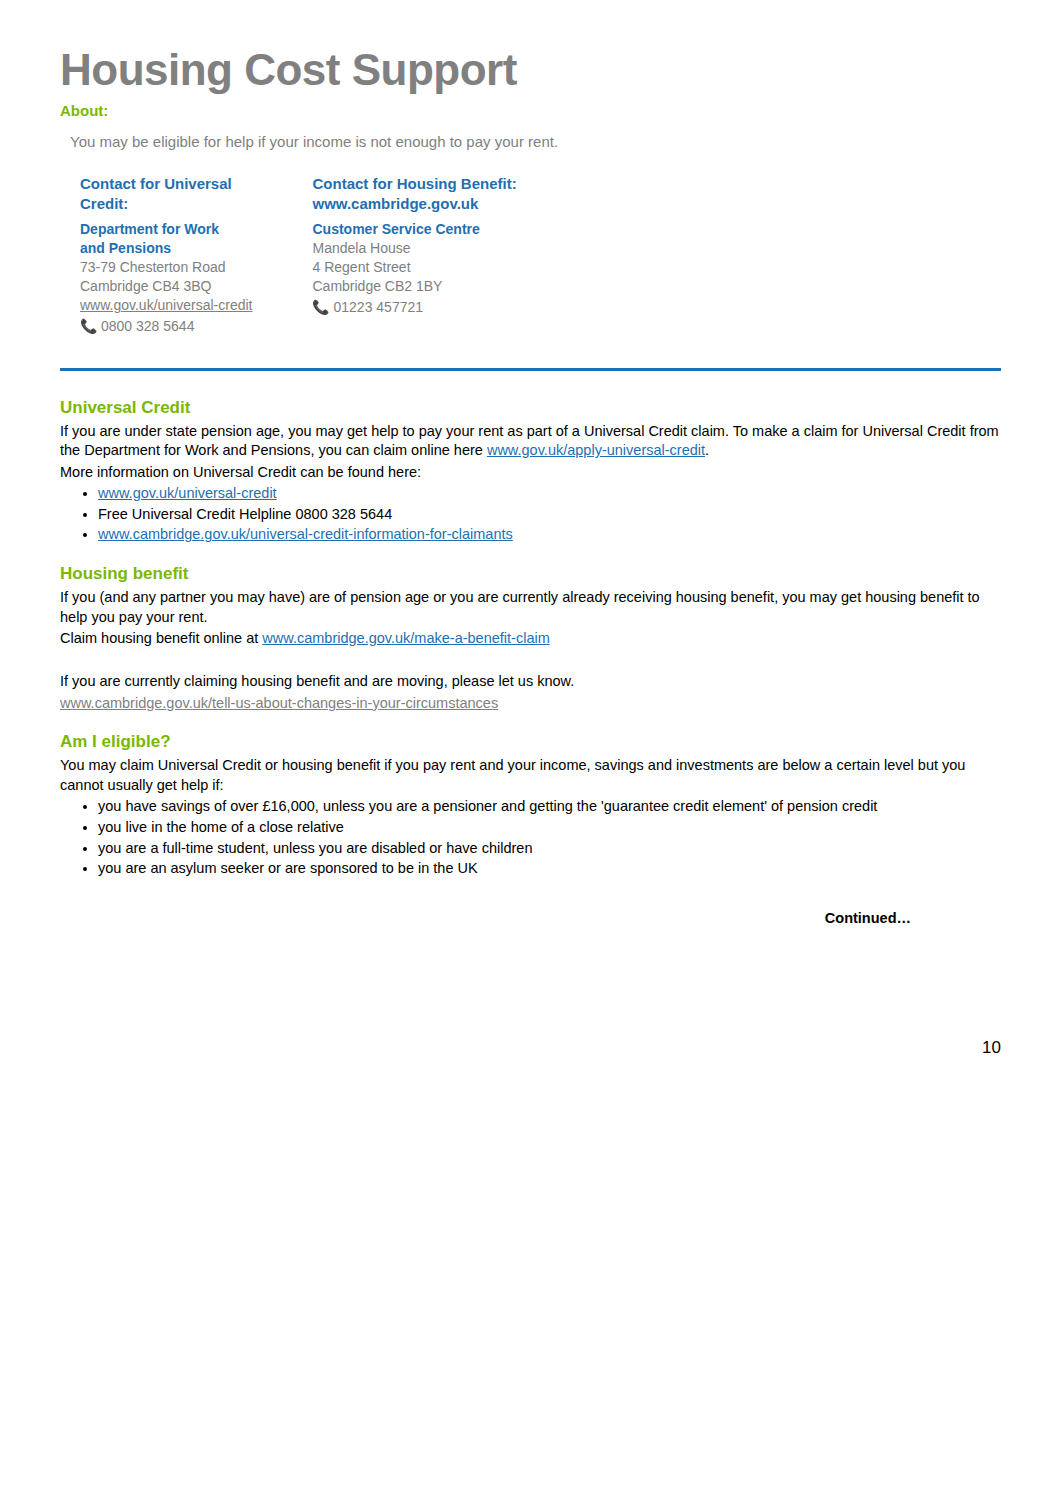Housing Cost Support
About:
You may be eligible for help if your income is not enough to pay your rent.
Contact for Universal
Credit:
Department for Work
and Pensions
73-79 Chesterton Road
Cambridge CB4 3BQ
www.gov.uk/universal-credit
📞0800 328 5644
Contact for Housing Benefit:
www.cambridge.gov.uk
Customer Service Centre
Mandela House
4 Regent Street
Cambridge CB2 1BY
📞01223 457721
Universal Credit
If you are under state pension age, you may get help to pay your rent as part of a Universal Credit claim. To make a claim for Universal Credit from the Department for Work and Pensions, you can claim online here www.gov.uk/apply-universal-credit.
More information on Universal Credit can be found here:
www.gov.uk/universal-credit
Free Universal Credit Helpline 0800 328 5644
www.cambridge.gov.uk/universal-credit-information-for-claimants
Housing benefit
If you (and any partner you may have) are of pension age or you are currently already receiving housing benefit, you may get housing benefit to help you pay your rent.
Claim housing benefit online at www.cambridge.gov.uk/make-a-benefit-claim
If you are currently claiming housing benefit and are moving, please let us know.
www.cambridge.gov.uk/tell-us-about-changes-in-your-circumstances
Am I eligible?
You may claim Universal Credit or housing benefit if you pay rent and your income, savings and investments are below a certain level but you cannot usually get help if:
you have savings of over £16,000, unless you are a pensioner and getting the 'guarantee credit element' of pension credit
you live in the home of a close relative
you are a full-time student, unless you are disabled or have children
you are an asylum seeker or are sponsored to be in the UK
Continued…
10